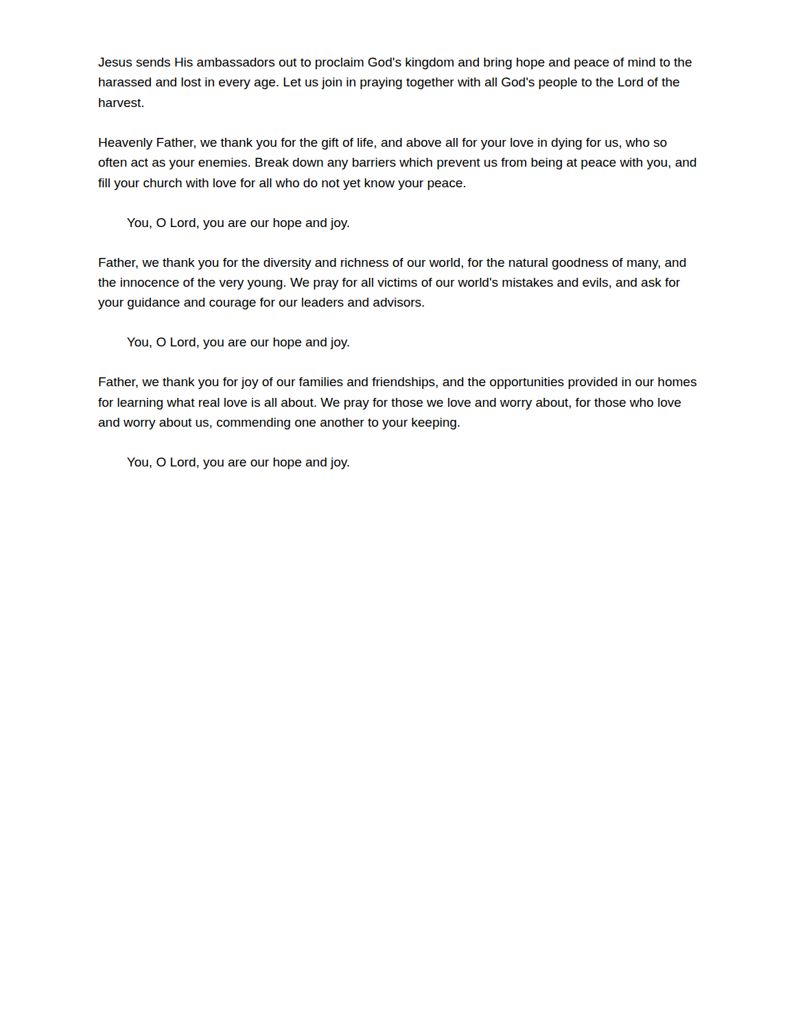Jesus sends His ambassadors out to proclaim God's kingdom and bring hope and peace of mind to the harassed and lost in every age. Let us join in praying together with all God's people to the Lord of the harvest.
Heavenly Father, we thank you for the gift of life, and above all for your love in dying for us, who so often act as your enemies. Break down any barriers which prevent us from being at peace with you, and fill your church with love for all who do not yet know your peace.
You, O Lord, you are our hope and joy.
Father, we thank you for the diversity and richness of our world, for the natural goodness of many, and the innocence of the very young. We pray for all victims of our world's mistakes and evils, and ask for your guidance and courage for our leaders and advisors.
You, O Lord, you are our hope and joy.
Father, we thank you for joy of our families and friendships, and the opportunities provided in our homes for learning what real love is all about. We pray for those we love and worry about, for those who love and worry about us, commending one another to your keeping.
You, O Lord, you are our hope and joy.